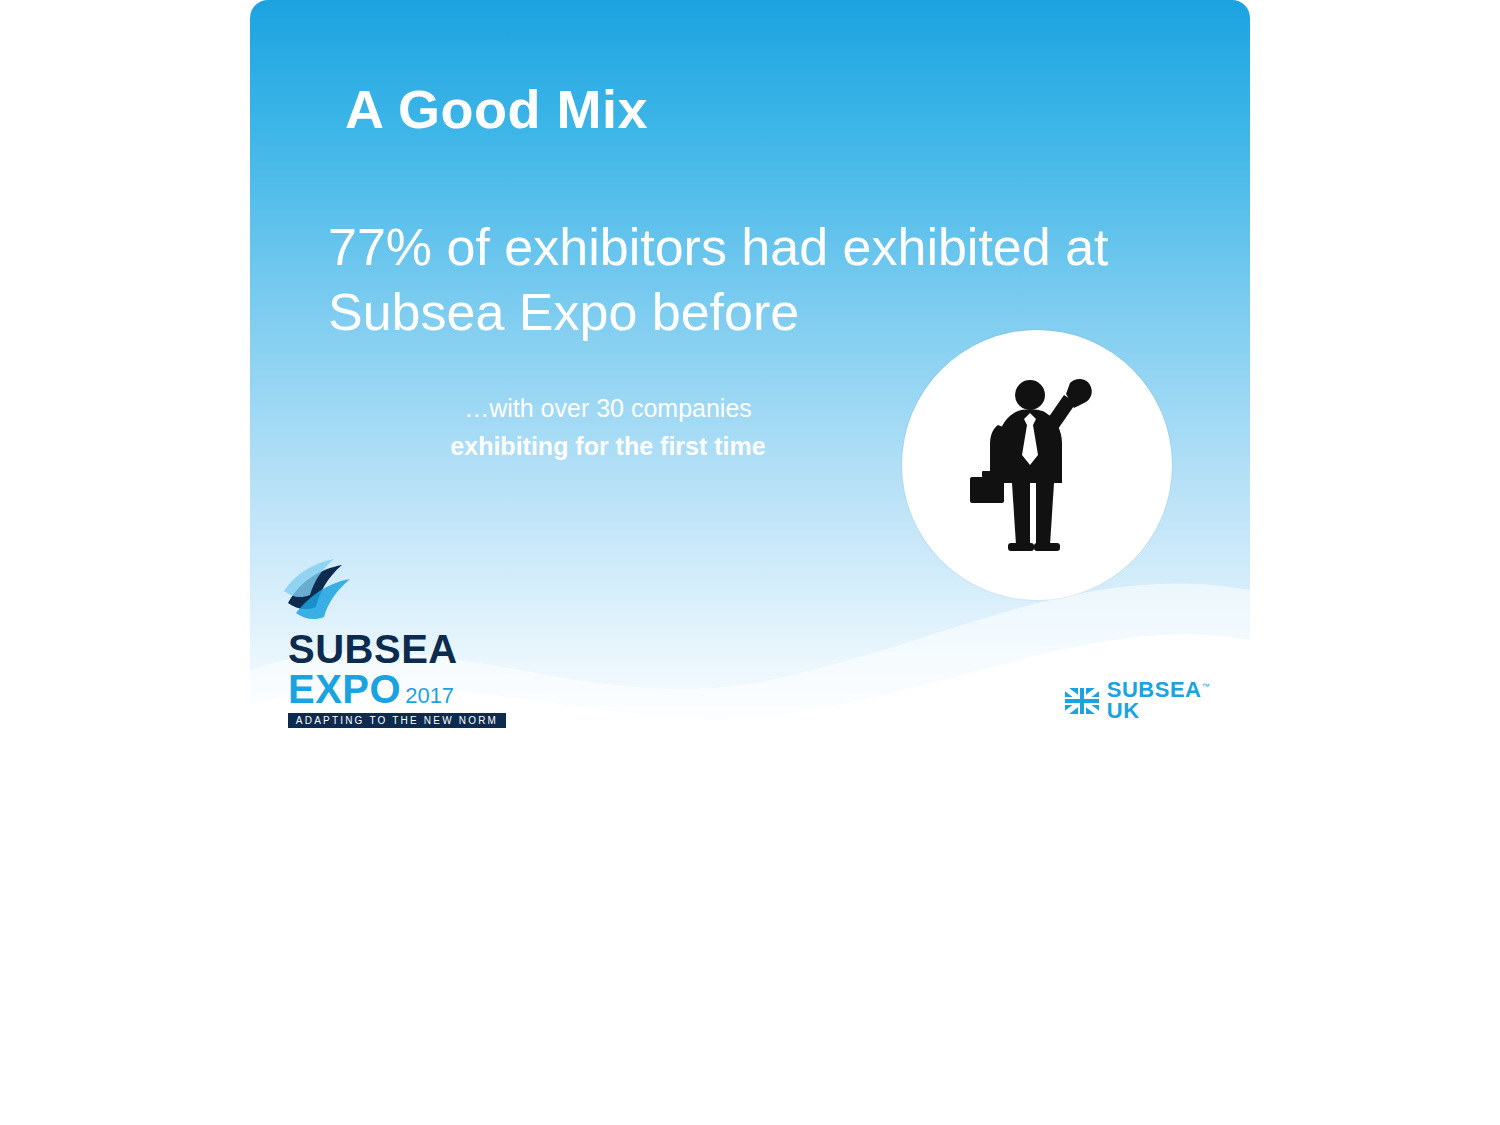A Good Mix
77% of exhibitors had exhibited at Subsea Expo before
…with over 30 companies
exhibiting for the first time
SUBSEA EXPO 2017 ADAPTING TO THE NEW NORM
SUBSEA™ UK